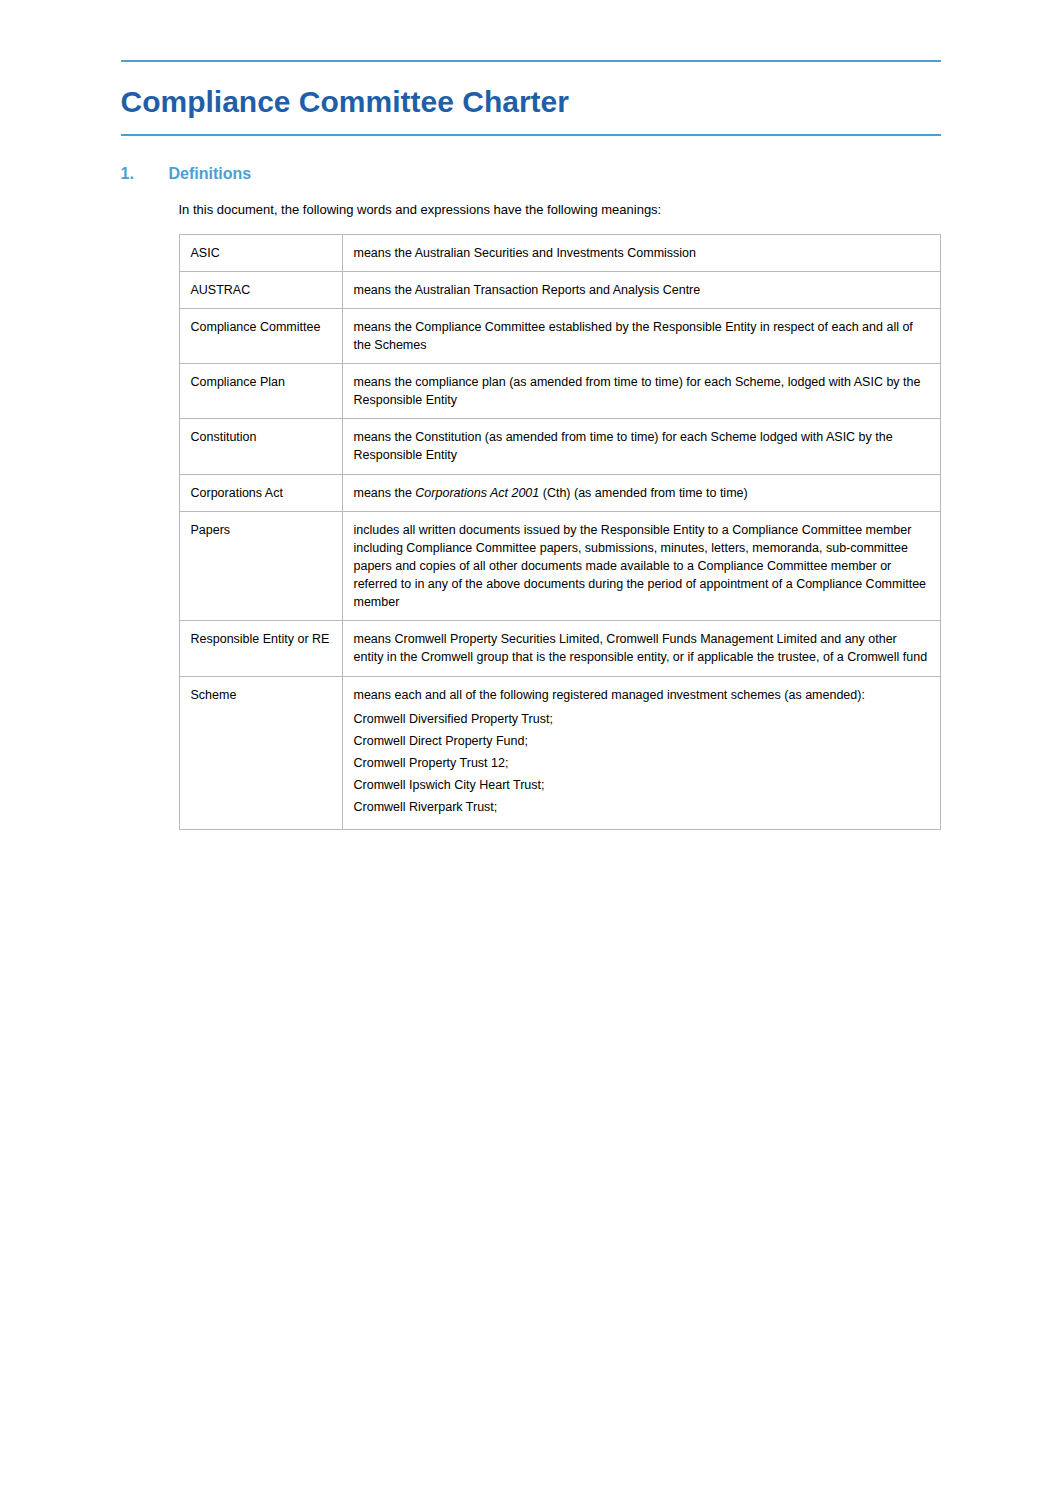Compliance Committee Charter
1. Definitions
In this document, the following words and expressions have the following meanings:
| ASIC | means the Australian Securities and Investments Commission |
| AUSTRAC | means the Australian Transaction Reports and Analysis Centre |
| Compliance Committee | means the Compliance Committee established by the Responsible Entity in respect of each and all of the Schemes |
| Compliance Plan | means the compliance plan (as amended from time to time) for each Scheme, lodged with ASIC by the Responsible Entity |
| Constitution | means the Constitution (as amended from time to time) for each Scheme lodged with ASIC by the Responsible Entity |
| Corporations Act | means the Corporations Act 2001 (Cth) (as amended from time to time) |
| Papers | includes all written documents issued by the Responsible Entity to a Compliance Committee member including Compliance Committee papers, submissions, minutes, letters, memoranda, sub-committee papers and copies of all other documents made available to a Compliance Committee member or referred to in any of the above documents during the period of appointment of a Compliance Committee member |
| Responsible Entity or RE | means Cromwell Property Securities Limited, Cromwell Funds Management Limited and any other entity in the Cromwell group that is the responsible entity, or if applicable the trustee, of a Cromwell fund |
| Scheme | means each and all of the following registered managed investment schemes (as amended): Cromwell Diversified Property Trust; Cromwell Direct Property Fund; Cromwell Property Trust 12; Cromwell Ipswich City Heart Trust; Cromwell Riverpark Trust; |